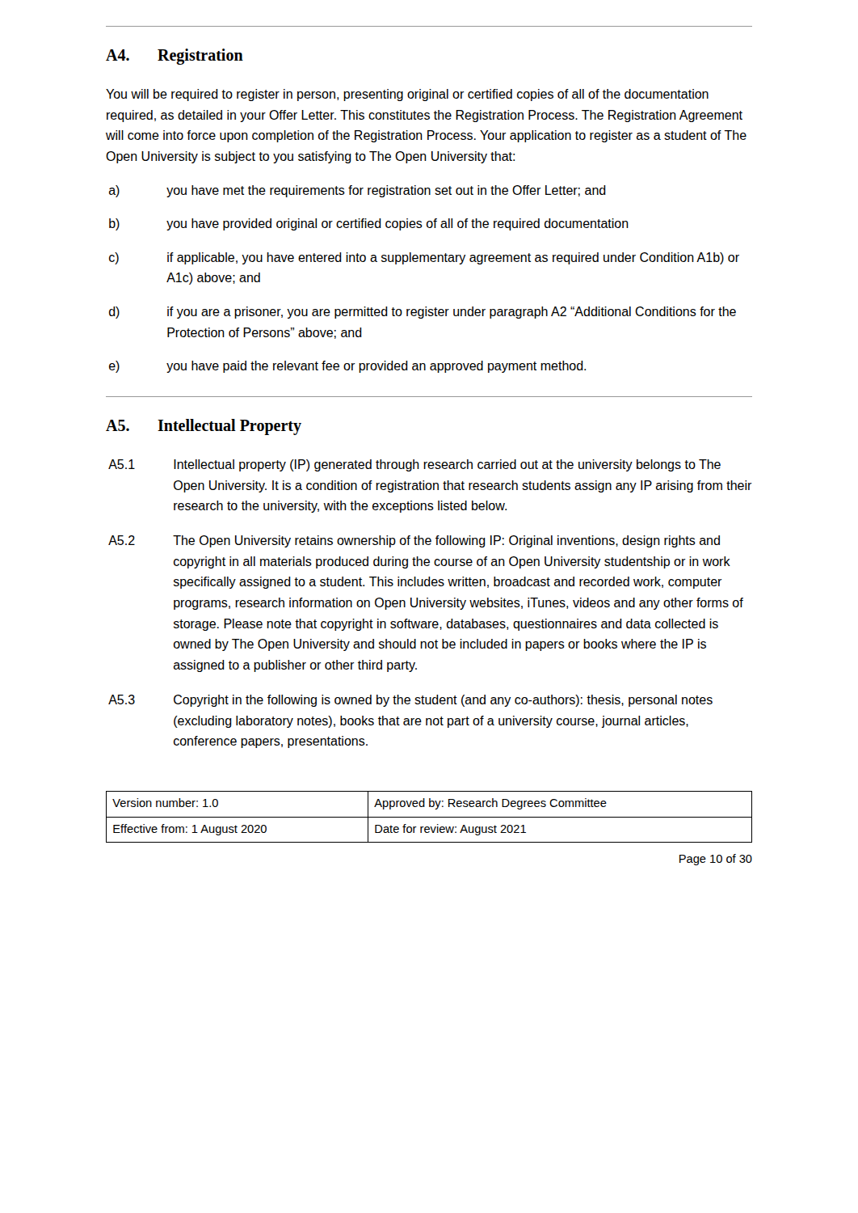A4. Registration
You will be required to register in person, presenting original or certified copies of all of the documentation required, as detailed in your Offer Letter. This constitutes the Registration Process. The Registration Agreement will come into force upon completion of the Registration Process. Your application to register as a student of The Open University is subject to you satisfying to The Open University that:
a)
you have met the requirements for registration set out in the Offer Letter; and
b)
you have provided original or certified copies of all of the required documentation
c)
if applicable, you have entered into a supplementary agreement as required under Condition A1b) or A1c) above; and
d)
if you are a prisoner, you are permitted to register under paragraph A2 “Additional Conditions for the Protection of Persons” above; and
e)
you have paid the relevant fee or provided an approved payment method.
A5. Intellectual Property
A5.1
Intellectual property (IP) generated through research carried out at the university belongs to The Open University. It is a condition of registration that research students assign any IP arising from their research to the university, with the exceptions listed below.
A5.2
The Open University retains ownership of the following IP: Original inventions, design rights and copyright in all materials produced during the course of an Open University studentship or in work specifically assigned to a student. This includes written, broadcast and recorded work, computer programs, research information on Open University websites, iTunes, videos and any other forms of storage. Please note that copyright in software, databases, questionnaires and data collected is owned by The Open University and should not be included in papers or books where the IP is assigned to a publisher or other third party.
A5.3
Copyright in the following is owned by the student (and any co-authors): thesis, personal notes (excluding laboratory notes), books that are not part of a university course, journal articles, conference papers, presentations.
| Version number: 1.0 | Approved by: Research Degrees Committee |
| Effective from: 1 August 2020 | Date for review: August 2021 |
Page 10 of 30